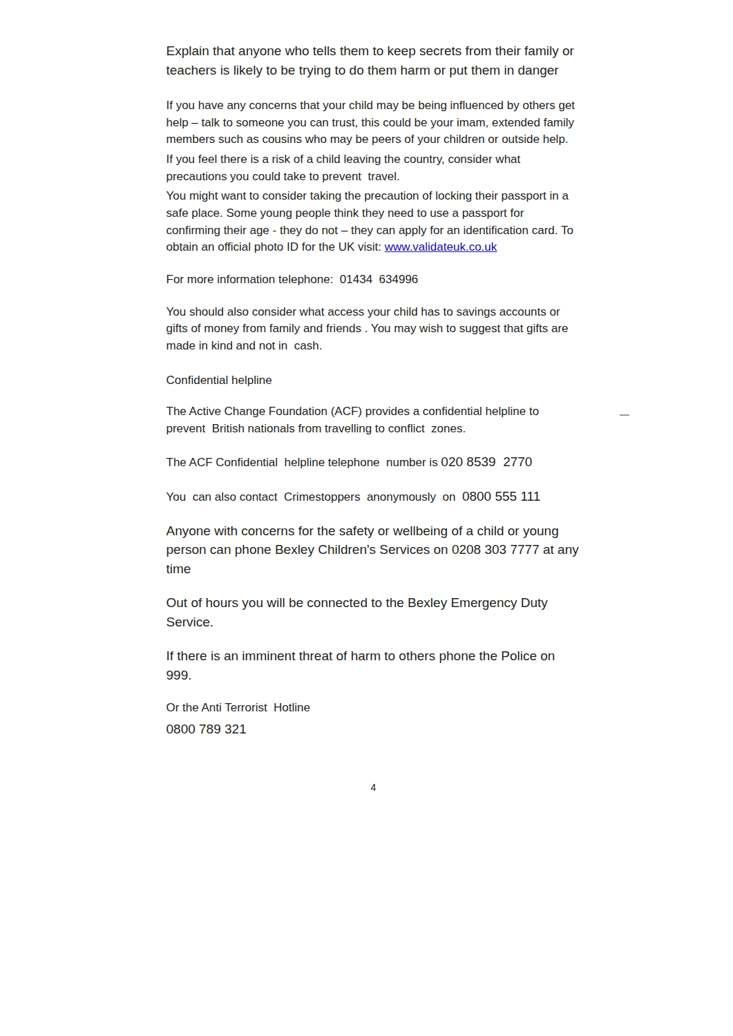Explain that anyone who tells them to keep secrets from their family or teachers is likely to be trying to do them harm or put them in danger
If you have any concerns that your child may be being influenced by others get help – talk to someone you can trust, this could be your imam, extended family members such as cousins who may be peers of your children or outside help.
If you feel there is a risk of a child leaving the country, consider what precautions you could take to prevent travel.
You might want to consider taking the precaution of locking their passport in a safe place. Some young people think they need to use a passport for confirming their age - they do not – they can apply for an identification card. To obtain an official photo ID for the UK visit: www.validateuk.co.uk
For more information telephone: 01434 634996
You should also consider what access your child has to savings accounts or gifts of money from family and friends . You may wish to suggest that gifts are made in kind and not in cash.
Confidential helpline
The Active Change Foundation (ACF) provides a confidential helpline to prevent British nationals from travelling to conflict zones.
The ACF Confidential helpline telephone number is 020 8539 2770
You can also contact Crimestoppers anonymously on 0800 555 111
Anyone with concerns for the safety or wellbeing of a child or young person can phone Bexley Children's Services on 0208 303 7777 at any time
Out of hours you will be connected to the Bexley Emergency Duty Service.
If there is an imminent threat of harm to others phone the Police on 999.
Or the Anti Terrorist Hotline
0800 789 321
4